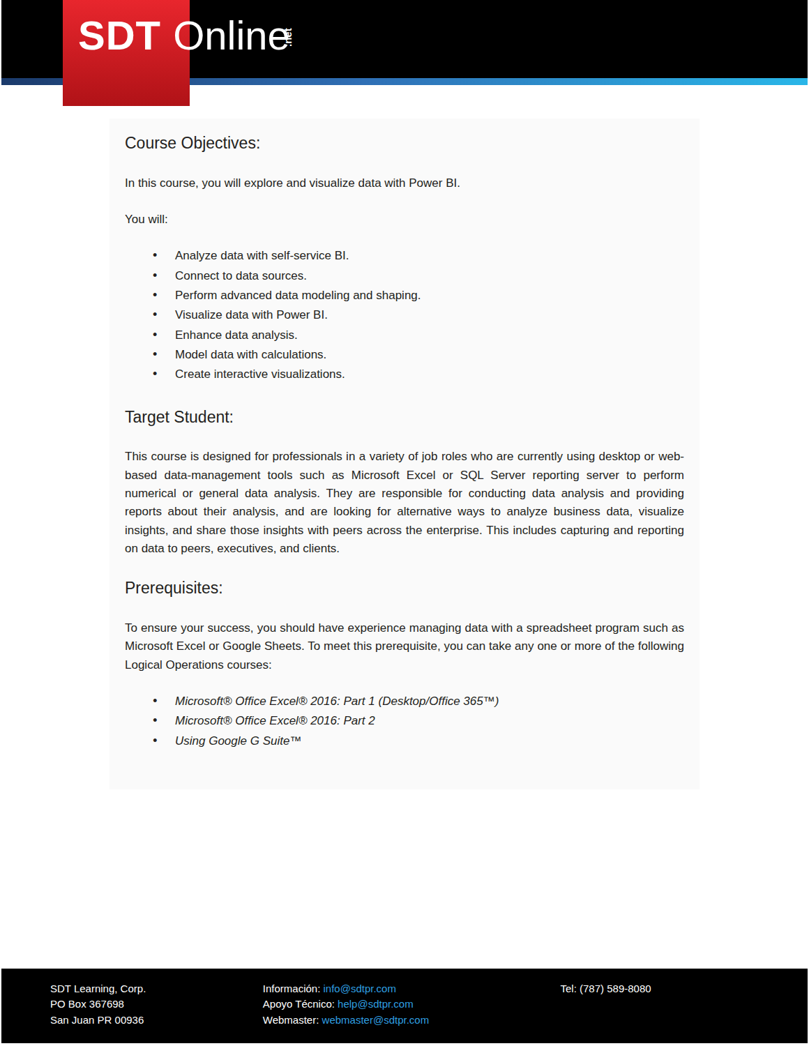SDT Online.net
Course Objectives:
In this course, you will explore and visualize data with Power BI.
You will:
Analyze data with self-service BI.
Connect to data sources.
Perform advanced data modeling and shaping.
Visualize data with Power BI.
Enhance data analysis.
Model data with calculations.
Create interactive visualizations.
Target Student:
This course is designed for professionals in a variety of job roles who are currently using desktop or web-based data-management tools such as Microsoft Excel or SQL Server reporting server to perform numerical or general data analysis. They are responsible for conducting data analysis and providing reports about their analysis, and are looking for alternative ways to analyze business data, visualize insights, and share those insights with peers across the enterprise. This includes capturing and reporting on data to peers, executives, and clients.
Prerequisites:
To ensure your success, you should have experience managing data with a spreadsheet program such as Microsoft Excel or Google Sheets. To meet this prerequisite, you can take any one or more of the following Logical Operations courses:
Microsoft® Office Excel® 2016: Part 1 (Desktop/Office 365™)
Microsoft® Office Excel® 2016: Part 2
Using Google G Suite™
SDT Learning, Corp.
PO Box 367698
San Juan PR 00936
Información: info@sdtpr.com
Apoyo Técnico: help@sdtpr.com
Webmaster: webmaster@sdtpr.com
Tel: (787) 589-8080